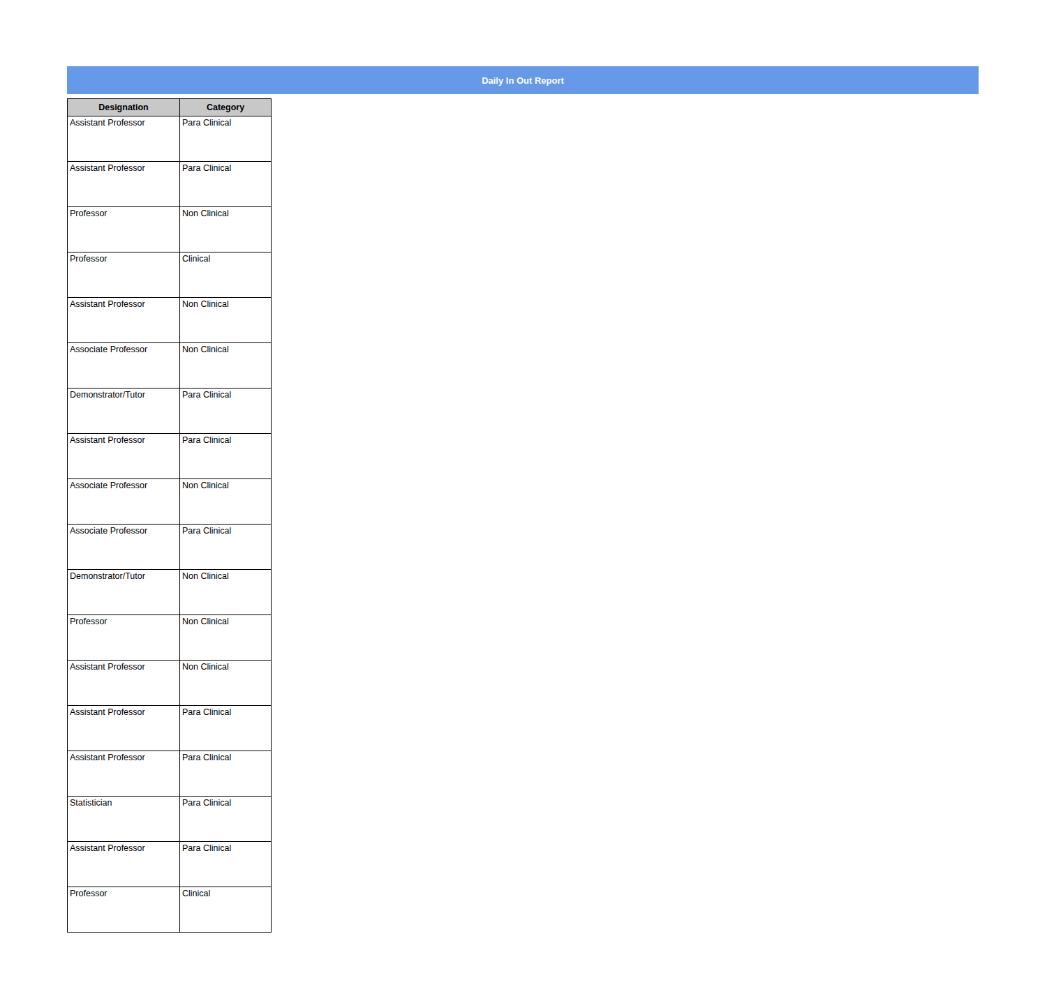Daily In Out Report
| Designation | Category |
| --- | --- |
| Assistant Professor | Para Clinical |
| Assistant Professor | Para Clinical |
| Professor | Non Clinical |
| Professor | Clinical |
| Assistant Professor | Non Clinical |
| Associate Professor | Non Clinical |
| Demonstrator/Tutor | Para Clinical |
| Assistant Professor | Para Clinical |
| Associate Professor | Non Clinical |
| Associate Professor | Para Clinical |
| Demonstrator/Tutor | Non Clinical |
| Professor | Non Clinical |
| Assistant Professor | Non Clinical |
| Assistant Professor | Para Clinical |
| Assistant Professor | Para Clinical |
| Statistician | Para Clinical |
| Assistant Professor | Para Clinical |
| Professor | Clinical |